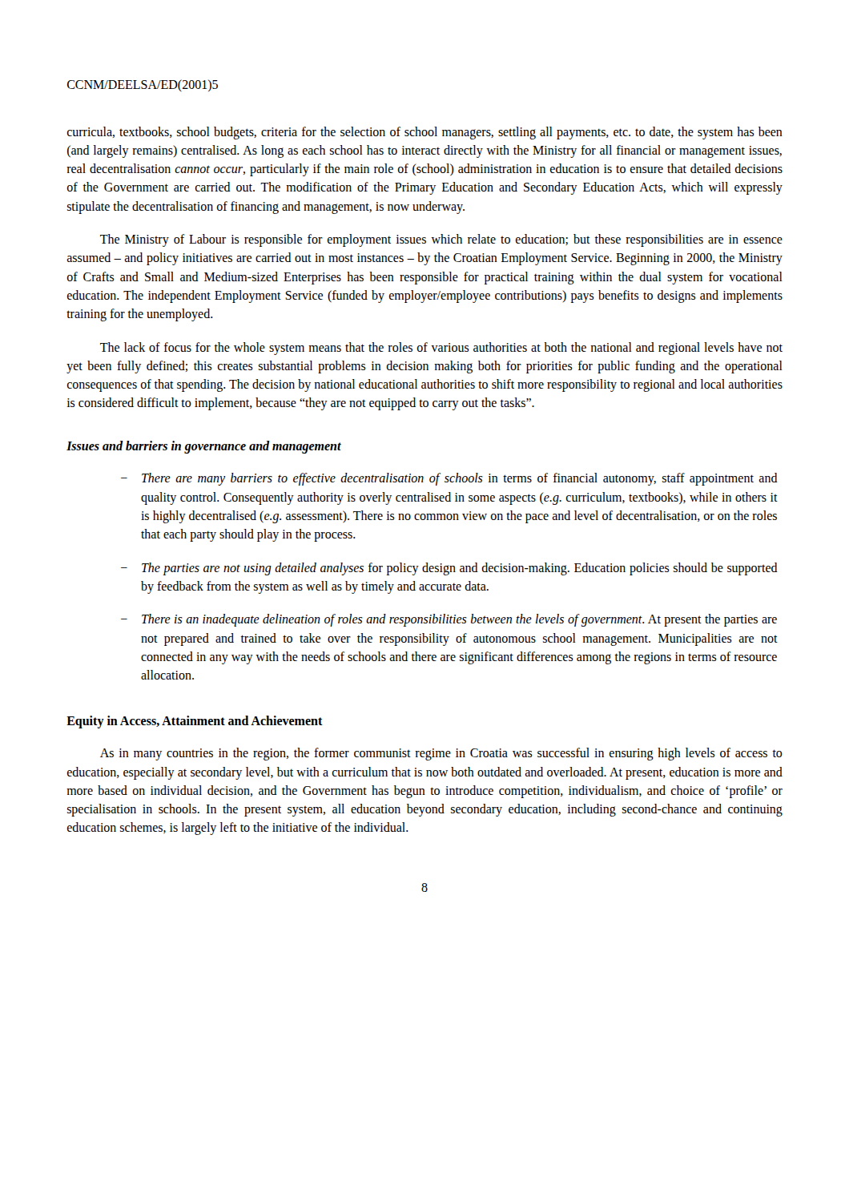CCNM/DEELSA/ED(2001)5
curricula, textbooks, school budgets, criteria for the selection of school managers, settling all payments, etc. to date, the system has been (and largely remains) centralised. As long as each school has to interact directly with the Ministry for all financial or management issues, real decentralisation cannot occur, particularly if the main role of (school) administration in education is to ensure that detailed decisions of the Government are carried out. The modification of the Primary Education and Secondary Education Acts, which will expressly stipulate the decentralisation of financing and management, is now underway.
The Ministry of Labour is responsible for employment issues which relate to education; but these responsibilities are in essence assumed – and policy initiatives are carried out in most instances – by the Croatian Employment Service. Beginning in 2000, the Ministry of Crafts and Small and Medium-sized Enterprises has been responsible for practical training within the dual system for vocational education. The independent Employment Service (funded by employer/employee contributions) pays benefits to designs and implements training for the unemployed.
The lack of focus for the whole system means that the roles of various authorities at both the national and regional levels have not yet been fully defined; this creates substantial problems in decision making both for priorities for public funding and the operational consequences of that spending. The decision by national educational authorities to shift more responsibility to regional and local authorities is considered difficult to implement, because “they are not equipped to carry out the tasks”.
Issues and barriers in governance and management
There are many barriers to effective decentralisation of schools in terms of financial autonomy, staff appointment and quality control. Consequently authority is overly centralised in some aspects (e.g. curriculum, textbooks), while in others it is highly decentralised (e.g. assessment). There is no common view on the pace and level of decentralisation, or on the roles that each party should play in the process.
The parties are not using detailed analyses for policy design and decision-making. Education policies should be supported by feedback from the system as well as by timely and accurate data.
There is an inadequate delineation of roles and responsibilities between the levels of government. At present the parties are not prepared and trained to take over the responsibility of autonomous school management. Municipalities are not connected in any way with the needs of schools and there are significant differences among the regions in terms of resource allocation.
Equity in Access, Attainment and Achievement
As in many countries in the region, the former communist regime in Croatia was successful in ensuring high levels of access to education, especially at secondary level, but with a curriculum that is now both outdated and overloaded. At present, education is more and more based on individual decision, and the Government has begun to introduce competition, individualism, and choice of ‘profile’ or specialisation in schools. In the present system, all education beyond secondary education, including second-chance and continuing education schemes, is largely left to the initiative of the individual.
8